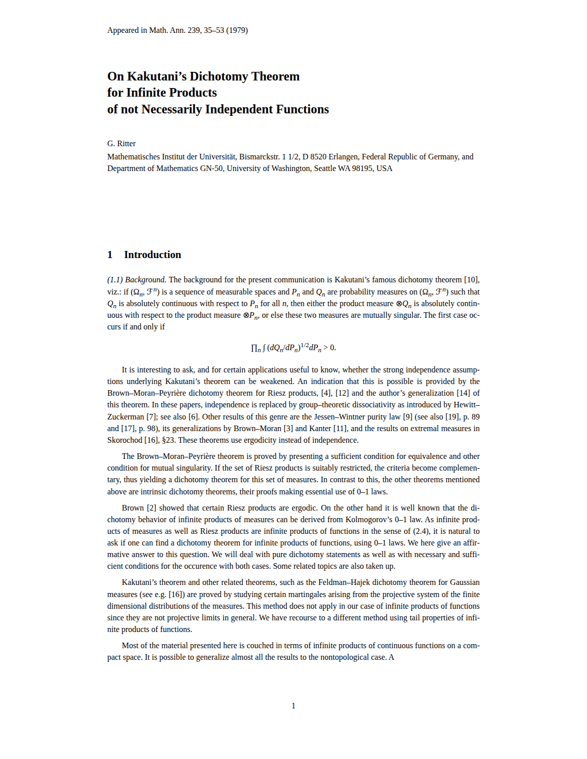Appeared in Math. Ann. 239, 35–53 (1979)
On Kakutani’s Dichotomy Theorem
for Infinite Products
of not Necessarily Independent Functions
G. Ritter
Mathematisches Institut der Universität, Bismarckstr. 1 1/2, D 8520 Erlangen, Federal Republic of Germany, and Department of Mathematics GN-50, University of Washington, Seattle WA 98195, USA
1 Introduction
(1.1) Background. The background for the present communication is Kakutani’s famous dichotomy theorem [10], viz.: if (Ωn, ℱn) is a sequence of measurable spaces and Pn and Qn are probability measures on (Ωn, ℱn) such that Qn is absolutely continuous with respect to Pn for all n, then either the product measure ⊗Qn is absolutely continuous with respect to the product measure ⊗Pn, or else these two measures are mutually singular. The first case occurs if and only if
∏n ∫ (dQn/dPn)1/2dPn > 0.
It is interesting to ask, and for certain applications useful to know, whether the strong independence assumptions underlying Kakutani’s theorem can be weakened. An indication that this is possible is provided by the Brown–Moran–Peyrière dichotomy theorem for Riesz products, [4], [12] and the author’s generalization [14] of this theorem. In these papers, independence is replaced by group–theoretic dissociativity as introduced by Hewitt–Zuckerman [7]; see also [6]. Other results of this genre are the Jessen–Wintner purity law [9] (see also [19], p. 89 and [17], p. 98), its generalizations by Brown–Moran [3] and Kanter [11], and the results on extremal measures in Skorochod [16], §23. These theorems use ergodicity instead of independence.
The Brown–Moran–Peyrière theorem is proved by presenting a sufficient condition for equivalence and other condition for mutual singularity. If the set of Riesz products is suitably restricted, the criteria become complementary, thus yielding a dichotomy theorem for this set of measures. In contrast to this, the other theorems mentioned above are intrinsic dichotomy theorems, their proofs making essential use of 0–1 laws.
Brown [2] showed that certain Riesz products are ergodic. On the other hand it is well known that the dichotomy behavior of infinite products of measures can be derived from Kolmogorov’s 0–1 law. As infinite products of measures as well as Riesz products are infinite products of functions in the sense of (2.4), it is natural to ask if one can find a dichotomy theorem for infinite products of functions, using 0–1 laws. We here give an affirmative answer to this question. We will deal with pure dichotomy statements as well as with necessary and sufficient conditions for the occurence with both cases. Some related topics are also taken up.
Kakutani’s theorem and other related theorems, such as the Feldman–Hajek dichotomy theorem for Gaussian measures (see e.g. [16]) are proved by studying certain martingales arising from the projective system of the finite dimensional distributions of the measures. This method does not apply in our case of infinite products of functions since they are not projective limits in general. We have recourse to a different method using tail properties of infinite products of functions.
Most of the material presented here is couched in terms of infinite products of continuous functions on a compact space. It is possible to generalize almost all the results to the nontopological case. A
1